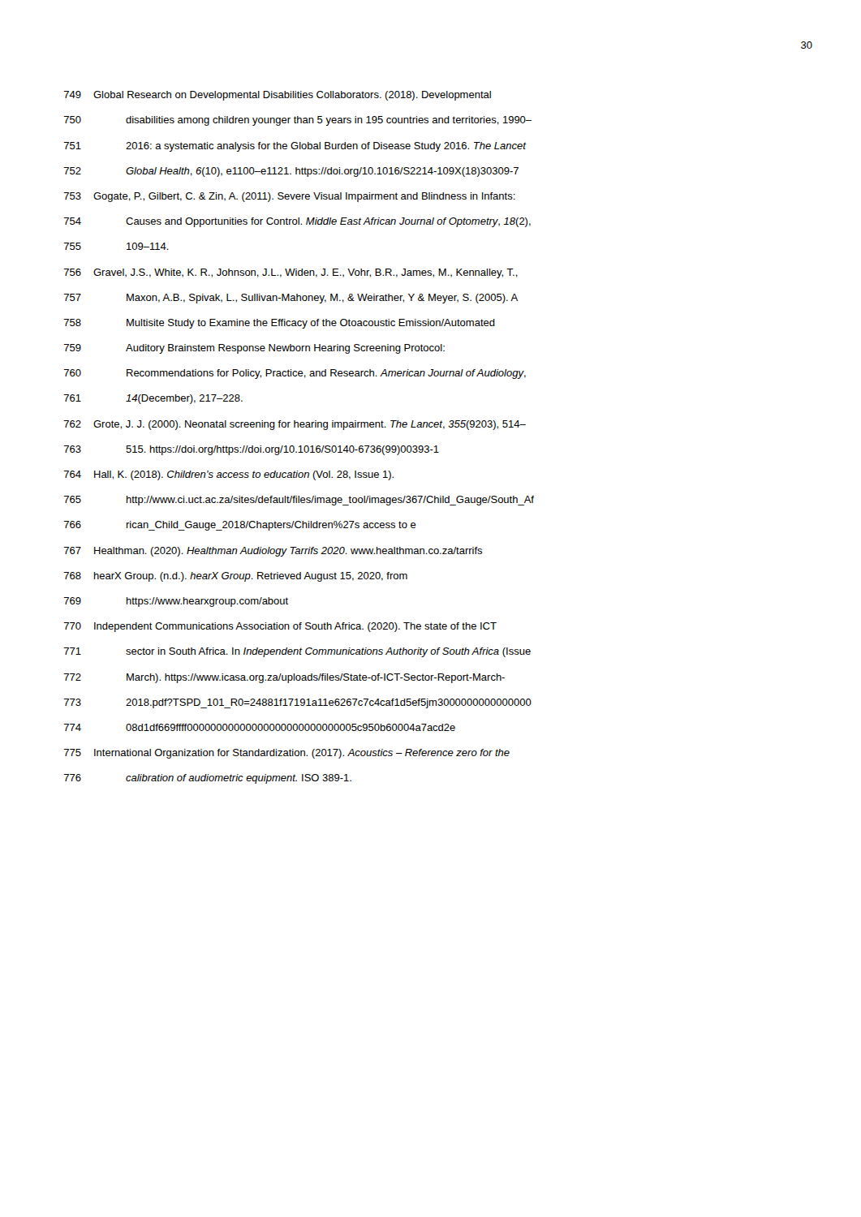30
Global Research on Developmental Disabilities Collaborators. (2018). Developmental
disabilities among children younger than 5 years in 195 countries and territories, 1990–
2016: a systematic analysis for the Global Burden of Disease Study 2016. The Lancet
Global Health, 6(10), e1100–e1121. https://doi.org/10.1016/S2214-109X(18)30309-7
Gogate, P., Gilbert, C. & Zin, A. (2011). Severe Visual Impairment and Blindness in Infants:
Causes and Opportunities for Control. Middle East African Journal of Optometry, 18(2),
109–114.
Gravel, J.S., White, K. R., Johnson, J.L., Widen, J. E., Vohr, B.R., James, M., Kennalley, T.,
Maxon, A.B., Spivak, L., Sullivan-Mahoney, M., & Weirather, Y & Meyer, S. (2005). A
Multisite Study to Examine the Efficacy of the Otoacoustic Emission/Automated
Auditory Brainstem Response Newborn Hearing Screening Protocol:
Recommendations for Policy, Practice, and Research. American Journal of Audiology,
14(December), 217–228.
Grote, J. J. (2000). Neonatal screening for hearing impairment. The Lancet, 355(9203), 514–
515. https://doi.org/https://doi.org/10.1016/S0140-6736(99)00393-1
Hall, K. (2018). Children’s access to education (Vol. 28, Issue 1).
http://www.ci.uct.ac.za/sites/default/files/image_tool/images/367/Child_Gauge/South_Af
rican_Child_Gauge_2018/Chapters/Children%27s access to e
Healthman. (2020). Healthman Audiology Tarrifs 2020. www.healthman.co.za/tarrifs
hearX Group. (n.d.). hearX Group. Retrieved August 15, 2020, from
https://www.hearxgroup.com/about
Independent Communications Association of South Africa. (2020). The state of the ICT
sector in South Africa. In Independent Communications Authority of South Africa (Issue
March). https://www.icasa.org.za/uploads/files/State-of-ICT-Sector-Report-March-
2018.pdf?TSPD_101_R0=24881f17191a11e6267c7c4caf1d5ef5jm3000000000000000
08d1df669ffff00000000000000000000000000005c950b60004a7acd2e
International Organization for Standardization. (2017). Acoustics – Reference zero for the
calibration of audiometric equipment. ISO 389-1.